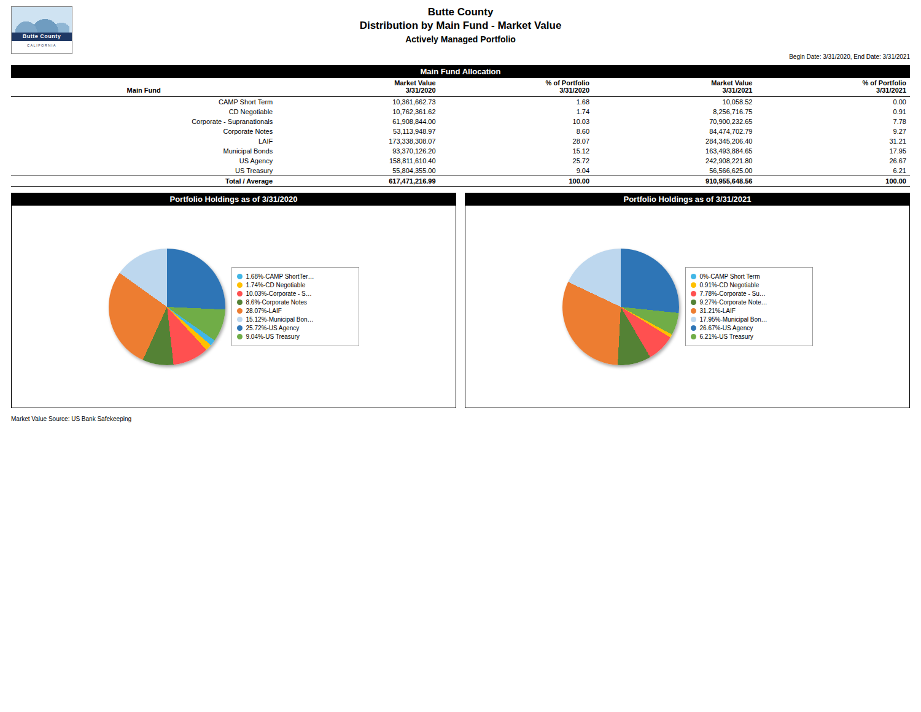Butte County
CALIFORNIA
Butte County
Distribution by Main Fund - Market Value
Actively Managed Portfolio
Begin Date: 3/31/2020, End Date: 3/31/2021
| Main Fund Allocation |
| --- |
| Main Fund | Market Value 3/31/2020 | % of Portfolio 3/31/2020 | Market Value 3/31/2021 | % of Portfolio 3/31/2021 |
| CAMP Short Term | 10,361,662.73 | 1.68 | 10,058.52 | 0.00 |
| CD Negotiable | 10,762,361.62 | 1.74 | 8,256,716.75 | 0.91 |
| Corporate - Supranationals | 61,908,844.00 | 10.03 | 70,900,232.65 | 7.78 |
| Corporate Notes | 53,113,948.97 | 8.60 | 84,474,702.79 | 9.27 |
| LAIF | 173,338,308.07 | 28.07 | 284,345,206.40 | 31.21 |
| Municipal Bonds | 93,370,126.20 | 15.12 | 163,493,884.65 | 17.95 |
| US Agency | 158,811,610.40 | 25.72 | 242,908,221.80 | 26.67 |
| US Treasury | 55,804,355.00 | 9.04 | 56,566,625.00 | 6.21 |
| Total / Average | 617,471,216.99 | 100.00 | 910,955,648.56 | 100.00 |
Portfolio Holdings as of 3/31/2020
1.68%-CAMP ShortTer…
1.74%-CD Negotiable
10.03%-Corporate - S…
8.6%-Corporate Notes
28.07%-LAIF
15.12%-Municipal Bon…
25.72%-US Agency
9.04%-US Treasury
Portfolio Holdings as of 3/31/2021
0%-CAMP Short Term
0.91%-CD Negotiable
7.78%-Corporate - Su…
9.27%-Corporate Note…
31.21%-LAIF
17.95%-Municipal Bon…
26.67%-US Agency
6.21%-US Treasury
Market Value Source: US Bank Safekeeping